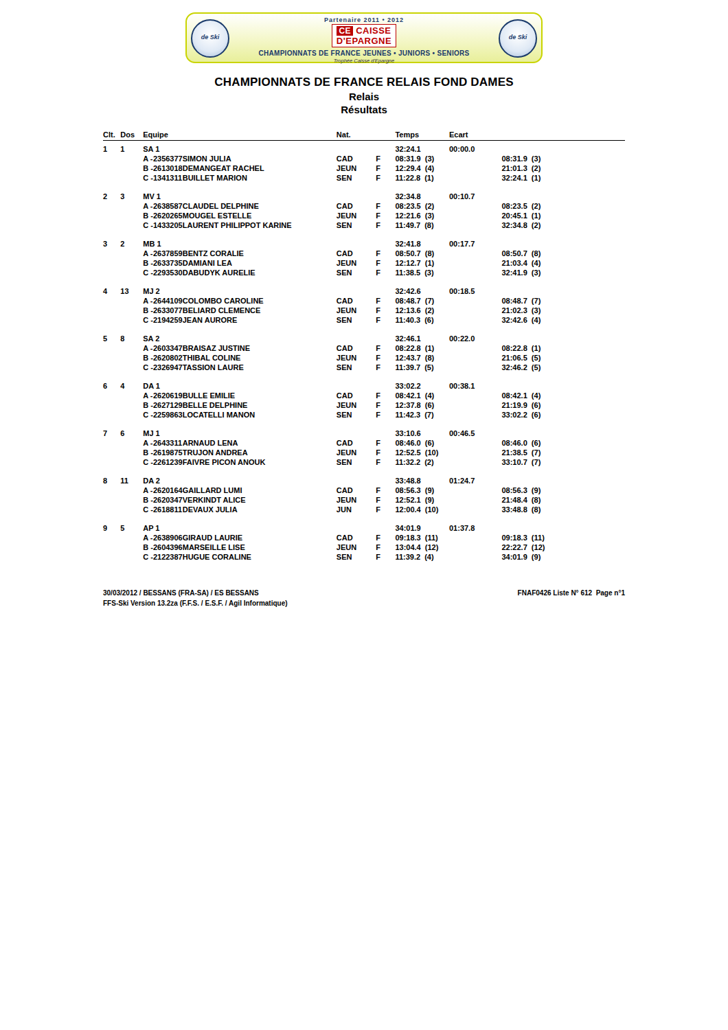de Ski
de Ski
Partenaire 2011 • 2012
CECAISSE
D'EPARGNE
CHAMPIONNATS DE FRANCE JEUNES • JUNIORS • SENIORS
Trophée Caisse d'Epargne
CHAMPIONNATS DE FRANCE RELAIS FOND DAMES
Relais
Résultats
| Clt. | Dos | Equipe | | Nat. | | Temps | Ecart | | |
| --- | --- | --- | --- | --- | --- | --- | --- | --- | --- |
| 1 | 1 | SA 1 | | | | 32:24.1 | 00:00.0 | | |
| | | A - | 2356377 | SIMON JULIA | CAD | F | 08:31.9 (3) | | 08:31.9 (3) | |
| | | B - | 2613018 | DEMANGEAT RACHEL | JEUN | F | 12:29.4 (4) | | 21:01.3 (2) | |
| | | C - | 1341311 | BUILLET MARION | SEN | F | 11:22.8 (1) | | 32:24.1 (1) | |
| 2 | 3 | MV 1 | | | | 32:34.8 | 00:10.7 | | |
| | | A - | 2638587 | CLAUDEL DELPHINE | CAD | F | 08:23.5 (2) | | 08:23.5 (2) | |
| | | B - | 2620265 | MOUGEL ESTELLE | JEUN | F | 12:21.6 (3) | | 20:45.1 (1) | |
| | | C - | 1433205 | LAURENT PHILIPPOT KARINE | SEN | F | 11:49.7 (8) | | 32:34.8 (2) | |
| 3 | 2 | MB 1 | | | | 32:41.8 | 00:17.7 | | |
| | | A - | 2637859 | BENTZ CORALIE | CAD | F | 08:50.7 (8) | | 08:50.7 (8) | |
| | | B - | 2633735 | DAMIANI LEA | JEUN | F | 12:12.7 (1) | | 21:03.4 (4) | |
| | | C - | 2293530 | DABUDYK AURELIE | SEN | F | 11:38.5 (3) | | 32:41.9 (3) | |
| 4 | 13 | MJ 2 | | | | 32:42.6 | 00:18.5 | | |
| | | A - | 2644109 | COLOMBO CAROLINE | CAD | F | 08:48.7 (7) | | 08:48.7 (7) | |
| | | B - | 2633077 | BELIARD CLEMENCE | JEUN | F | 12:13.6 (2) | | 21:02.3 (3) | |
| | | C - | 2194259 | JEAN AURORE | SEN | F | 11:40.3 (6) | | 32:42.6 (4) | |
| 5 | 8 | SA 2 | | | | 32:46.1 | 00:22.0 | | |
| | | A - | 2603347 | BRAISAZ JUSTINE | CAD | F | 08:22.8 (1) | | 08:22.8 (1) | |
| | | B - | 2620802 | THIBAL COLINE | JEUN | F | 12:43.7 (8) | | 21:06.5 (5) | |
| | | C - | 2326947 | TASSION LAURE | SEN | F | 11:39.7 (5) | | 32:46.2 (5) | |
| 6 | 4 | DA 1 | | | | 33:02.2 | 00:38.1 | | |
| | | A - | 2620619 | BULLE EMILIE | CAD | F | 08:42.1 (4) | | 08:42.1 (4) | |
| | | B - | 2627129 | BELLE DELPHINE | JEUN | F | 12:37.8 (6) | | 21:19.9 (6) | |
| | | C - | 2259863 | LOCATELLI MANON | SEN | F | 11:42.3 (7) | | 33:02.2 (6) | |
| 7 | 6 | MJ 1 | | | | 33:10.6 | 00:46.5 | | |
| | | A - | 2643311 | ARNAUD LENA | CAD | F | 08:46.0 (6) | | 08:46.0 (6) | |
| | | B - | 2619875 | TRUJON ANDREA | JEUN | F | 12:52.5 (10) | | 21:38.5 (7) | |
| | | C - | 2261239 | FAIVRE PICON ANOUK | SEN | F | 11:32.2 (2) | | 33:10.7 (7) | |
| 8 | 11 | DA 2 | | | | 33:48.8 | 01:24.7 | | |
| | | A - | 2620164 | GAILLARD LUMI | CAD | F | 08:56.3 (9) | | 08:56.3 (9) | |
| | | B - | 2620347 | VERKINDT ALICE | JEUN | F | 12:52.1 (9) | | 21:48.4 (8) | |
| | | C - | 2618811 | DEVAUX JULIA | JUN | F | 12:00.4 (10) | | 33:48.8 (8) | |
| 9 | 5 | AP 1 | | | | 34:01.9 | 01:37.8 | | |
| | | A - | 2638906 | GIRAUD LAURIE | CAD | F | 09:18.3 (11) | | 09:18.3 (11) | |
| | | B - | 2604396 | MARSEILLE LISE | JEUN | F | 13:04.4 (12) | | 22:22.7 (12) | |
| | | C - | 2122387 | HUGUE CORALINE | SEN | F | 11:39.2 (4) | | 34:01.9 (9) | |
30/03/2012 / BESSANS (FRA-SA) / ES BESSANS
FNAF0426 Liste N° 612 Page n°1
FFS-Ski Version 13.2za (F.F.S. / E.S.F. / Agil Informatique)